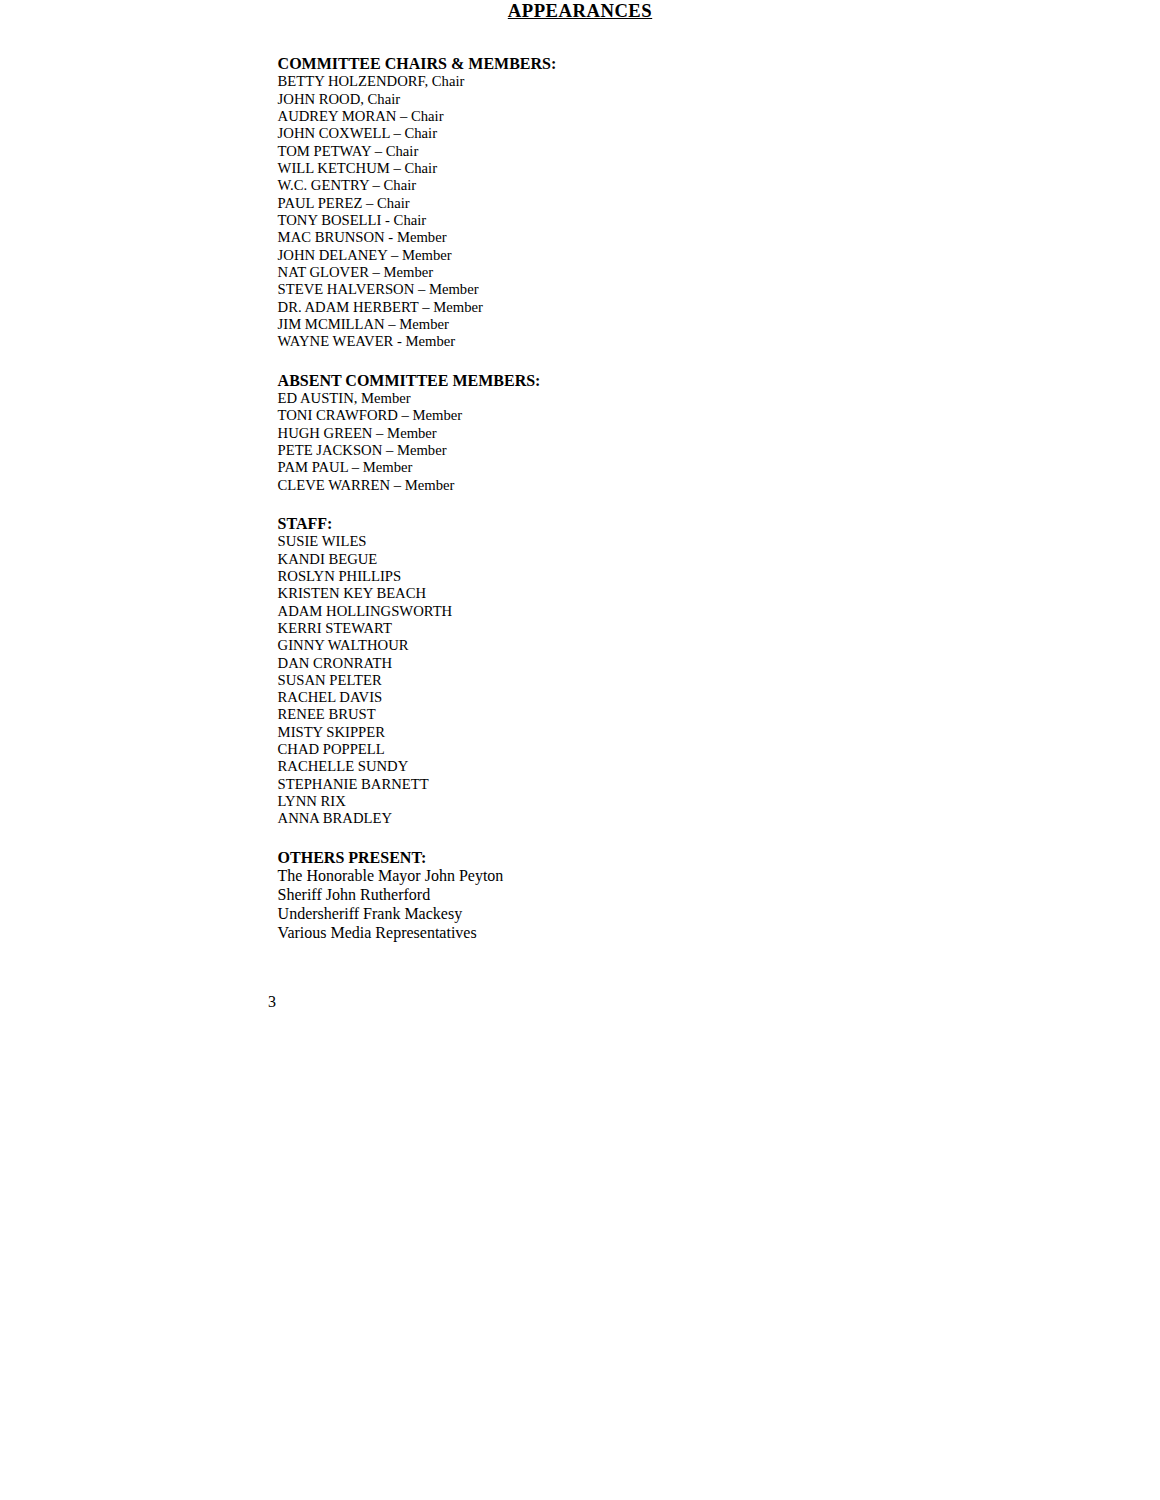APPEARANCES
COMMITTEE CHAIRS & MEMBERS:
BETTY HOLZENDORF, Chair
JOHN ROOD, Chair
AUDREY MORAN – Chair
JOHN COXWELL – Chair
TOM PETWAY – Chair
WILL KETCHUM – Chair
W.C. GENTRY – Chair
PAUL PEREZ – Chair
TONY BOSELLI - Chair
MAC BRUNSON - Member
JOHN DELANEY – Member
NAT GLOVER – Member
STEVE HALVERSON – Member
DR. ADAM HERBERT – Member
JIM MCMILLAN – Member
WAYNE WEAVER - Member
ABSENT COMMITTEE MEMBERS:
ED AUSTIN, Member
TONI CRAWFORD – Member
HUGH GREEN – Member
PETE JACKSON – Member
PAM PAUL – Member
CLEVE WARREN – Member
STAFF:
SUSIE WILES
KANDI BEGUE
ROSLYN PHILLIPS
KRISTEN KEY BEACH
ADAM HOLLINGSWORTH
KERRI STEWART
GINNY WALTHOUR
DAN CRONRATH
SUSAN PELTER
RACHEL DAVIS
RENEE BRUST
MISTY SKIPPER
CHAD POPPELL
RACHELLE SUNDY
STEPHANIE BARNETT
LYNN RIX
ANNA BRADLEY
OTHERS PRESENT:
The Honorable Mayor John Peyton
Sheriff John Rutherford
Undersheriff Frank Mackesy
Various Media Representatives
3